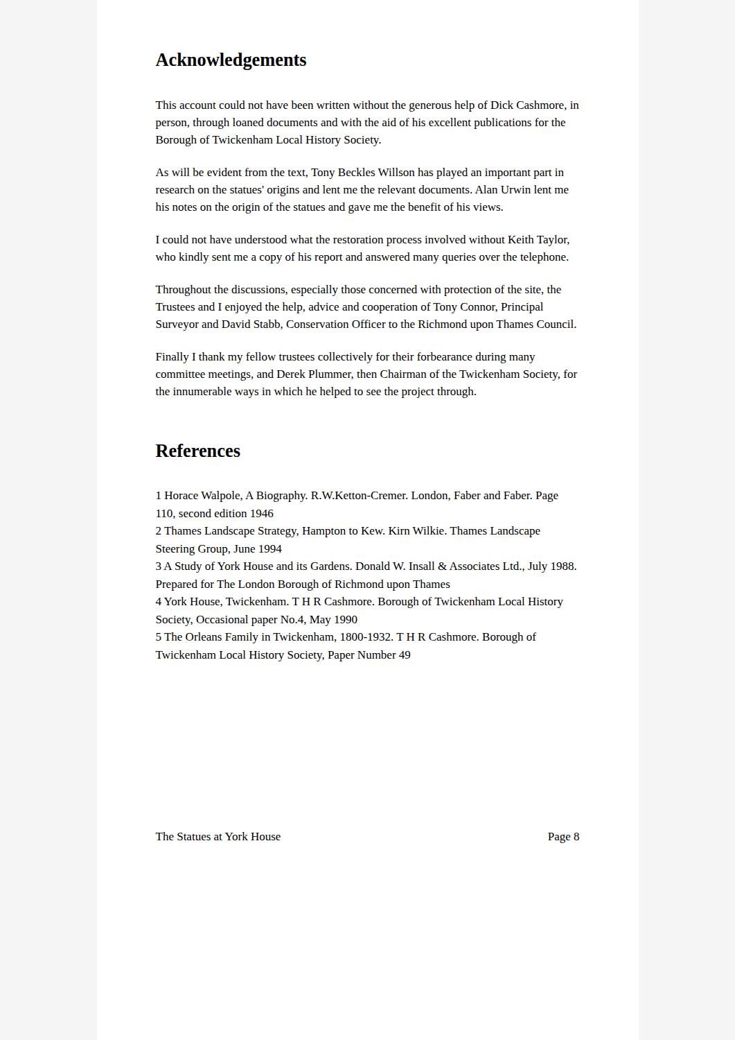Acknowledgements
This account could not have been written without the generous help of Dick Cashmore, in person, through loaned documents and with the aid of his excellent publications for the Borough of Twickenham Local History Society.
As will be evident from the text, Tony Beckles Willson has played an important part in research on the statues' origins and lent me the relevant documents. Alan Urwin lent me his notes on the origin of the statues and gave me the benefit of his views.
I could not have understood what the restoration process involved without Keith Taylor, who kindly sent me a copy of his report and answered many queries over the telephone.
Throughout the discussions, especially those concerned with protection of the site, the Trustees and I enjoyed the help, advice and cooperation of Tony Connor, Principal Surveyor and David Stabb, Conservation Officer to the Richmond upon Thames Council.
Finally I thank my fellow trustees collectively for their forbearance during many committee meetings, and Derek Plummer, then Chairman of the Twickenham Society, for the innumerable ways in which he helped to see the project through.
References
1 Horace Walpole, A Biography. R.W.Ketton-Cremer. London, Faber and Faber. Page 110, second edition 1946
2 Thames Landscape Strategy, Hampton to Kew. Kirn Wilkie. Thames Landscape Steering Group, June 1994
3 A Study of York House and its Gardens. Donald W. Insall & Associates Ltd., July 1988. Prepared for The London Borough of Richmond upon Thames
4 York House, Twickenham. T H R Cashmore. Borough of Twickenham Local History Society, Occasional paper No.4, May 1990
5 The Orleans Family in Twickenham, 1800-1932. T H R Cashmore. Borough of Twickenham Local History Society, Paper Number 49
The Statues at York House Page 8